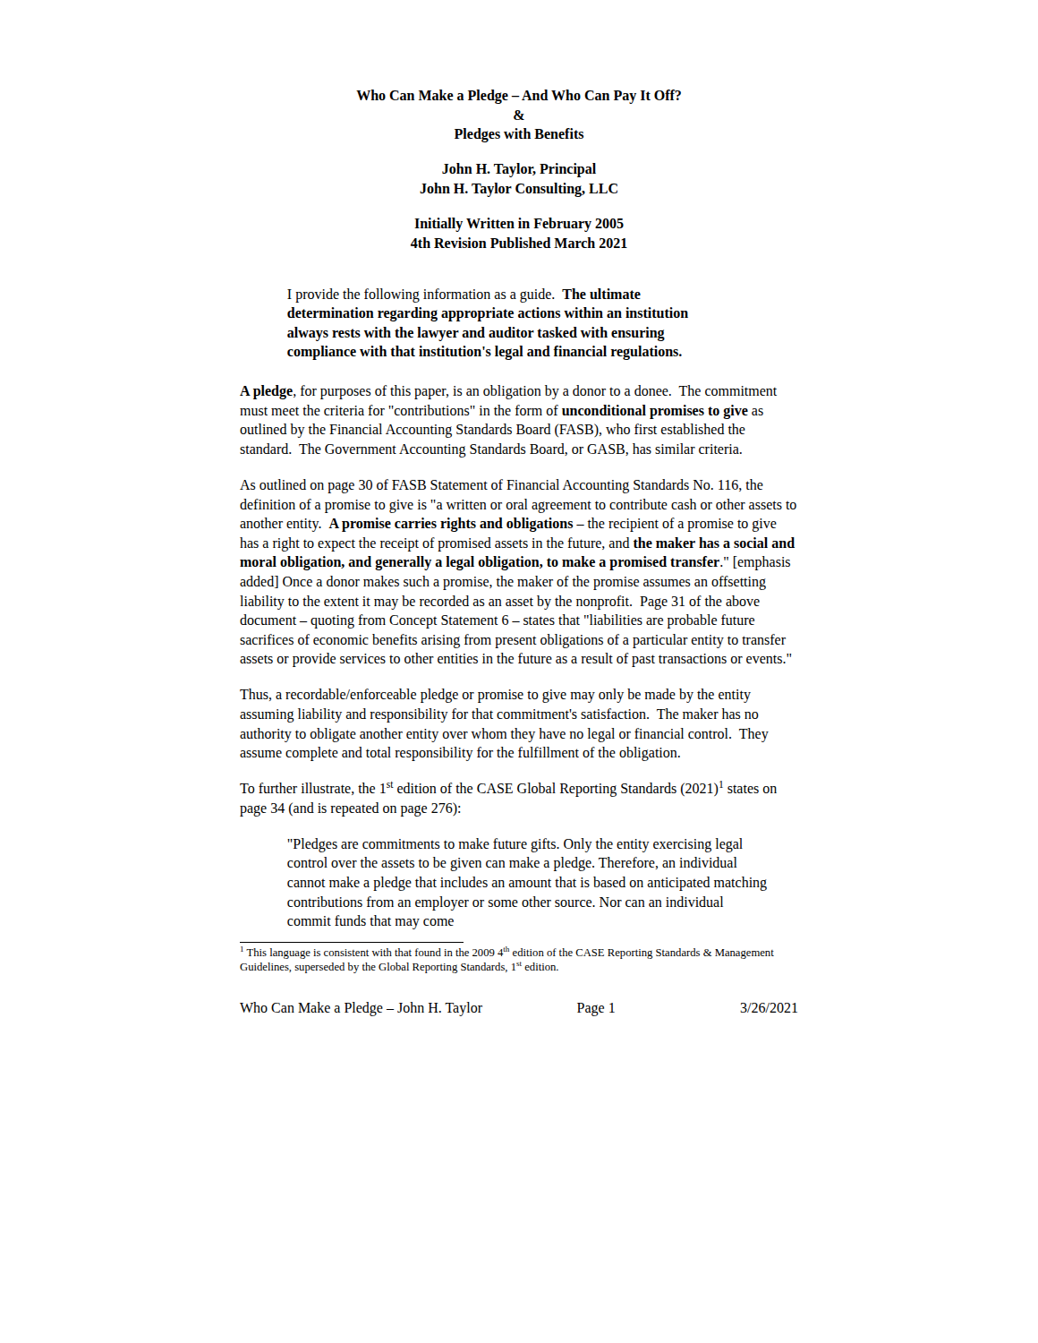Who Can Make a Pledge – And Who Can Pay It Off?
&
Pledges with Benefits
John H. Taylor, Principal
John H. Taylor Consulting, LLC
Initially Written in February 2005
4th Revision Published March 2021
I provide the following information as a guide. The ultimate determination regarding appropriate actions within an institution always rests with the lawyer and auditor tasked with ensuring compliance with that institution's legal and financial regulations.
A pledge, for purposes of this paper, is an obligation by a donor to a donee. The commitment must meet the criteria for "contributions" in the form of unconditional promises to give as outlined by the Financial Accounting Standards Board (FASB), who first established the standard. The Government Accounting Standards Board, or GASB, has similar criteria.
As outlined on page 30 of FASB Statement of Financial Accounting Standards No. 116, the definition of a promise to give is "a written or oral agreement to contribute cash or other assets to another entity. A promise carries rights and obligations – the recipient of a promise to give has a right to expect the receipt of promised assets in the future, and the maker has a social and moral obligation, and generally a legal obligation, to make a promised transfer." [emphasis added] Once a donor makes such a promise, the maker of the promise assumes an offsetting liability to the extent it may be recorded as an asset by the nonprofit. Page 31 of the above document – quoting from Concept Statement 6 – states that "liabilities are probable future sacrifices of economic benefits arising from present obligations of a particular entity to transfer assets or provide services to other entities in the future as a result of past transactions or events."
Thus, a recordable/enforceable pledge or promise to give may only be made by the entity assuming liability and responsibility for that commitment's satisfaction. The maker has no authority to obligate another entity over whom they have no legal or financial control. They assume complete and total responsibility for the fulfillment of the obligation.
To further illustrate, the 1st edition of the CASE Global Reporting Standards (2021)1 states on page 34 (and is repeated on page 276):
"Pledges are commitments to make future gifts. Only the entity exercising legal control over the assets to be given can make a pledge. Therefore, an individual cannot make a pledge that includes an amount that is based on anticipated matching contributions from an employer or some other source. Nor can an individual commit funds that may come
1 This language is consistent with that found in the 2009 4th edition of the CASE Reporting Standards & Management Guidelines, superseded by the Global Reporting Standards, 1st edition.
Who Can Make a Pledge – John H. Taylor Page 1 3/26/2021